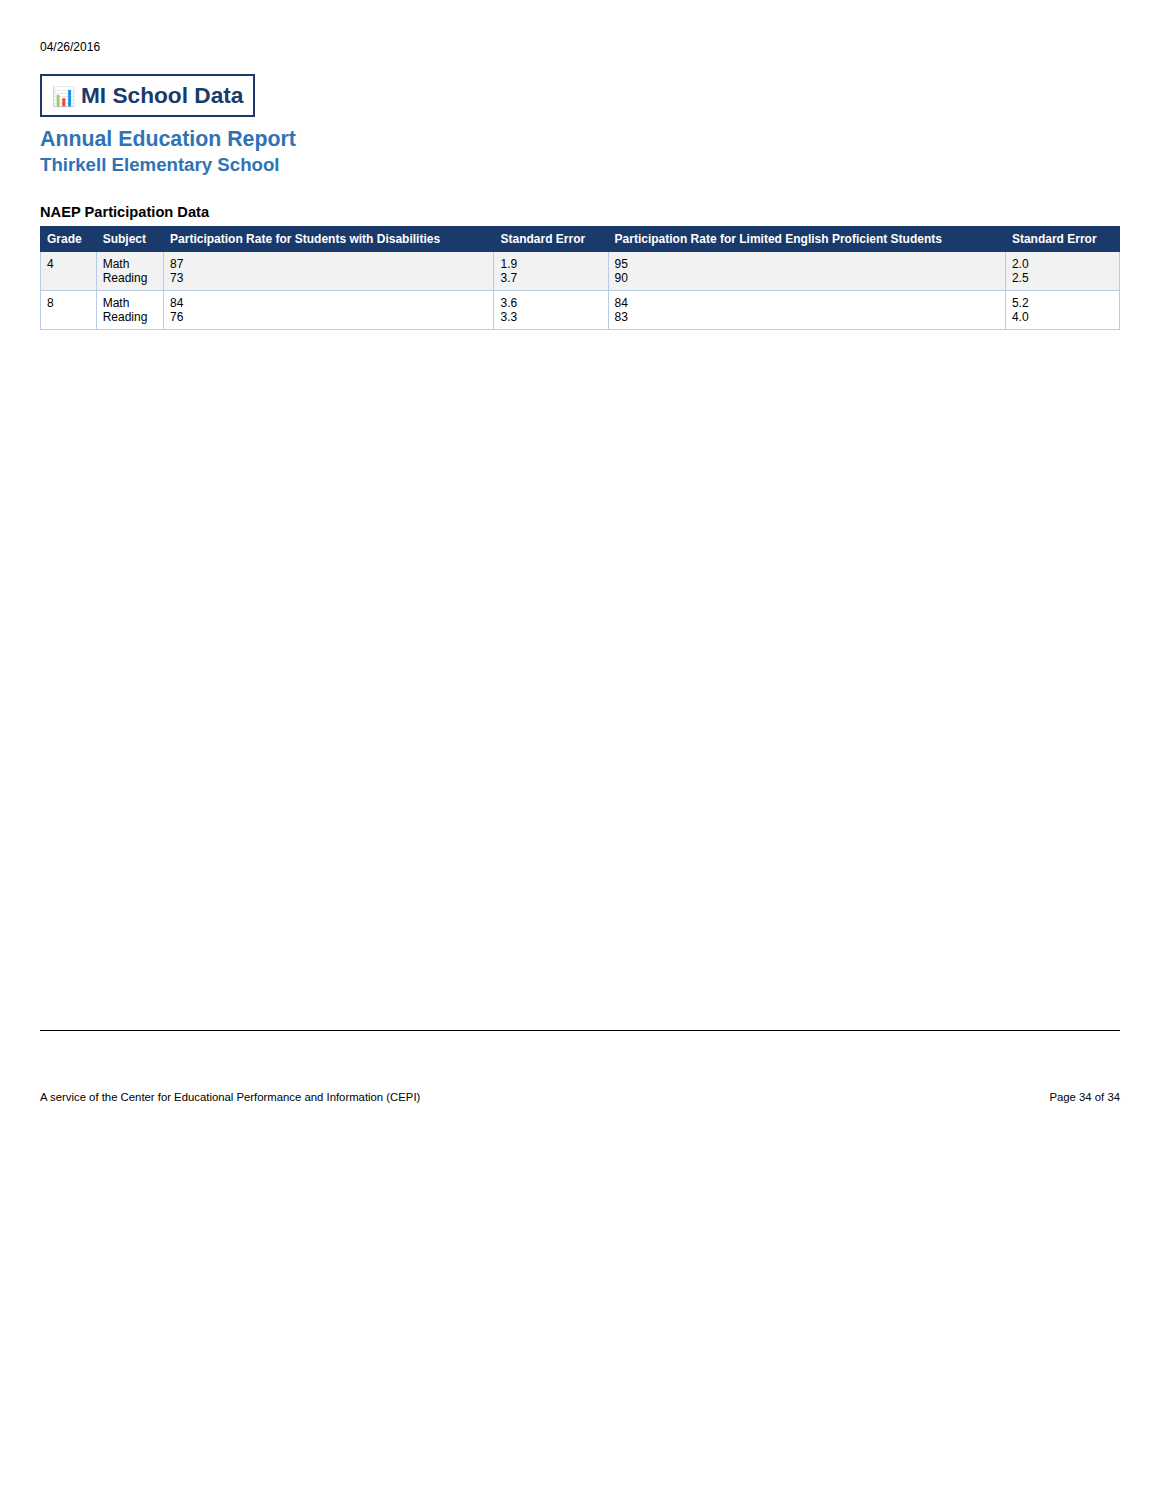04/26/2016
📊MI School Data
Annual Education Report
Thirkell Elementary School
NAEP Participation Data
| Grade | Subject | Participation Rate for Students with Disabilities | Standard Error | Participation Rate for Limited English Proficient Students | Standard Error |
| --- | --- | --- | --- | --- | --- |
| 4 | Math Reading | 87 73 | 1.9 3.7 | 95 90 | 2.0 2.5 |
| 8 | Math Reading | 84 76 | 3.6 3.3 | 84 83 | 5.2 4.0 |
A service of the Center for Educational Performance and Information (CEPI) Page 34 of 34